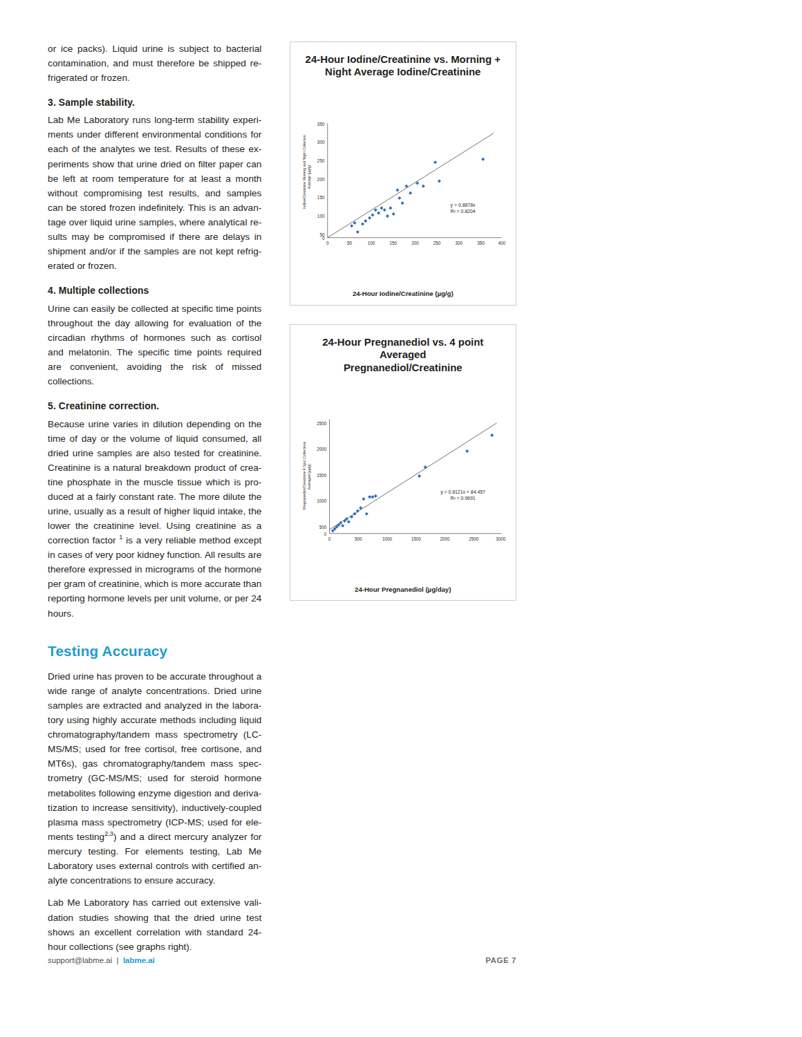or ice packs). Liquid urine is subject to bacterial contamination, and must therefore be shipped refrigerated or frozen.
3. Sample stability.
Lab Me Laboratory runs long-term stability experiments under different environmental conditions for each of the analytes we test. Results of these experiments show that urine dried on filter paper can be left at room temperature for at least a month without compromising test results, and samples can be stored frozen indefinitely. This is an advantage over liquid urine samples, where analytical results may be compromised if there are delays in shipment and/or if the samples are not kept refrigerated or frozen.
4. Multiple collections
Urine can easily be collected at specific time points throughout the day allowing for evaluation of the circadian rhythms of hormones such as cortisol and melatonin. The specific time points required are convenient, avoiding the risk of missed collections.
5. Creatinine correction.
Because urine varies in dilution depending on the time of day or the volume of liquid consumed, all dried urine samples are also tested for creatinine. Creatinine is a natural breakdown product of creatine phosphate in the muscle tissue which is produced at a fairly constant rate. The more dilute the urine, usually as a result of higher liquid intake, the lower the creatinine level. Using creatinine as a correction factor 1 is a very reliable method except in cases of very poor kidney function. All results are therefore expressed in micrograms of the hormone per gram of creatinine, which is more accurate than reporting hormone levels per unit volume, or per 24 hours.
Testing Accuracy
Dried urine has proven to be accurate throughout a wide range of analyte concentrations. Dried urine samples are extracted and analyzed in the laboratory using highly accurate methods including liquid chromatography/tandem mass spectrometry (LC-MS/MS; used for free cortisol, free cortisone, and MT6s), gas chromatography/tandem mass spectrometry (GC-MS/MS; used for steroid hormone metabolites following enzyme digestion and derivatization to increase sensitivity), inductively-coupled plasma mass spectrometry (ICP-MS; used for elements testing2,3) and a direct mercury analyzer for mercury testing. For elements testing, Lab Me Laboratory uses external controls with certified analyte concentrations to ensure accuracy.
Lab Me Laboratory has carried out extensive validation studies showing that the dried urine test shows an excellent correlation with standard 24-hour collections (see graphs right).
24-Hour Iodine/Creatinine vs. Morning +
Night Average Iodine/Creatinine
Iodine/Creatinine Morning and Night Collection Average (µg/g) 350 300 250 200 150 100 50 0 0 0 50 100 150 200 250 300 350 400 y = 0.8878x R² = 0.8204
24-Hour Iodine/Creatinine (µg/g)
24-Hour Pregnanediol vs. 4 point Averaged
Pregnanediol/Creatinine
Pregnanediol/Creatinine 4 Spot Collections Averaged (µg/g) 2500 2000 1500 1000 500 0 0 500 1000 1500 2000 2500 3000 y = 0.8121x + 84.457 R² = 0.9691
24-Hour Pregnanediol (µg/day)
support@labme.ai | labme.ai
PAGE 7